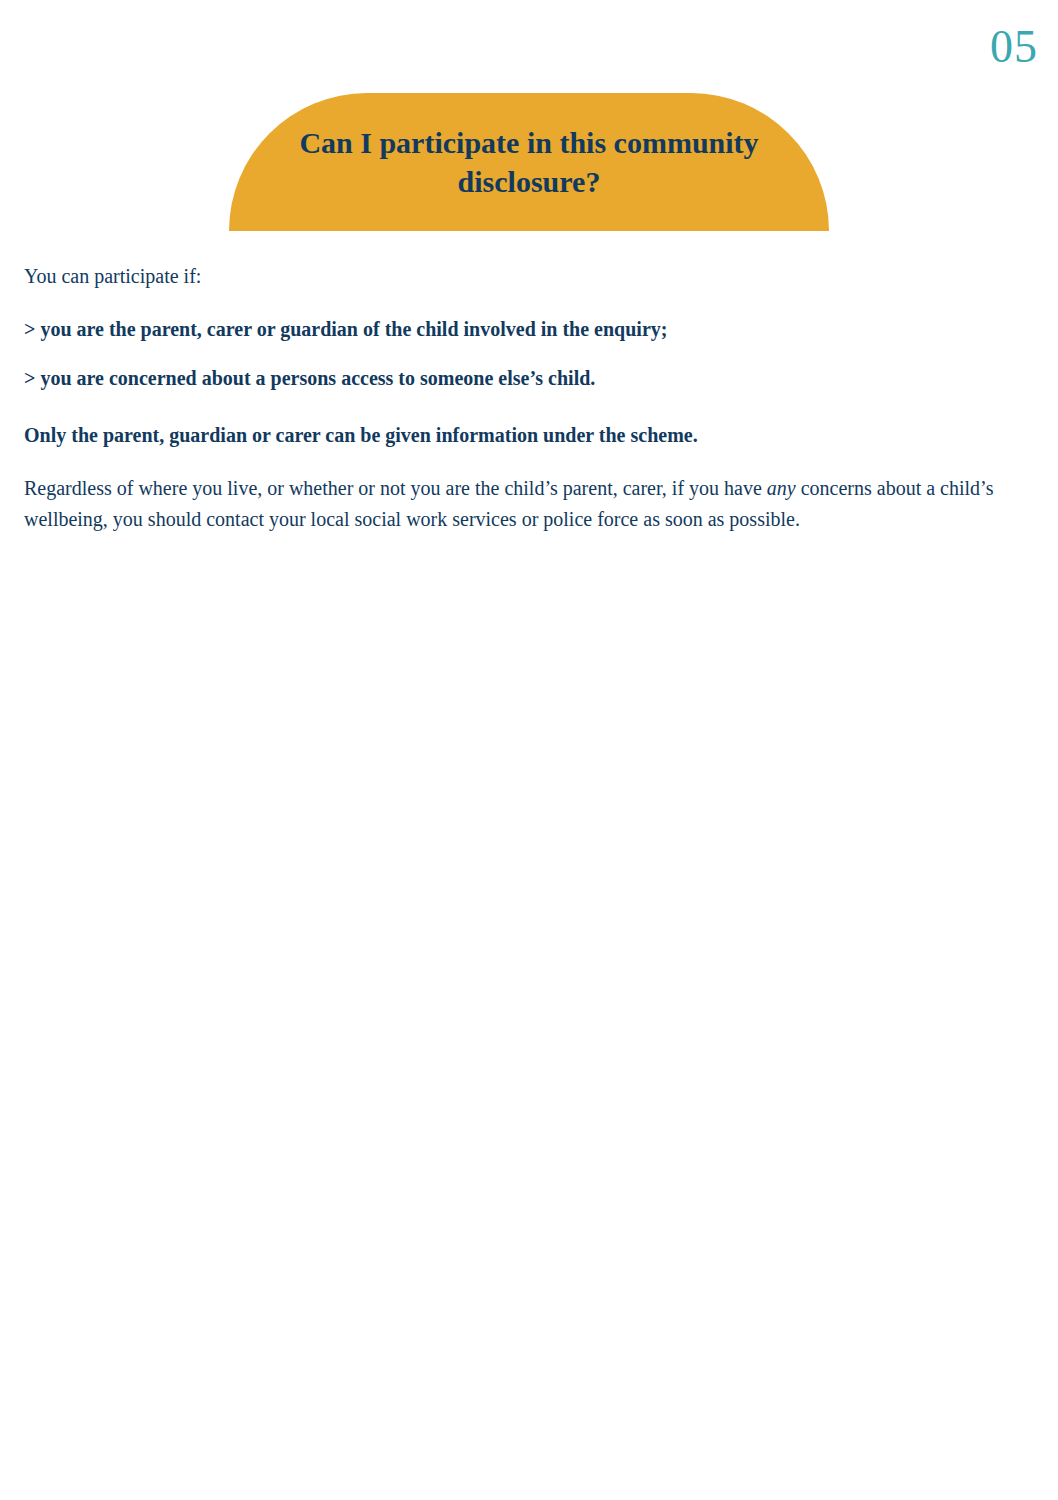05
Can I participate in this community disclosure?
You can participate if:
> you are the parent, carer or guardian of the child involved in the enquiry;
> you are concerned about a persons access to someone else’s child.
Only the parent, guardian or carer can be given information under the scheme.
Regardless of where you live, or whether or not you are the child’s parent, carer, if you have any concerns about a child’s wellbeing, you should contact your local social work services or police force as soon as possible.